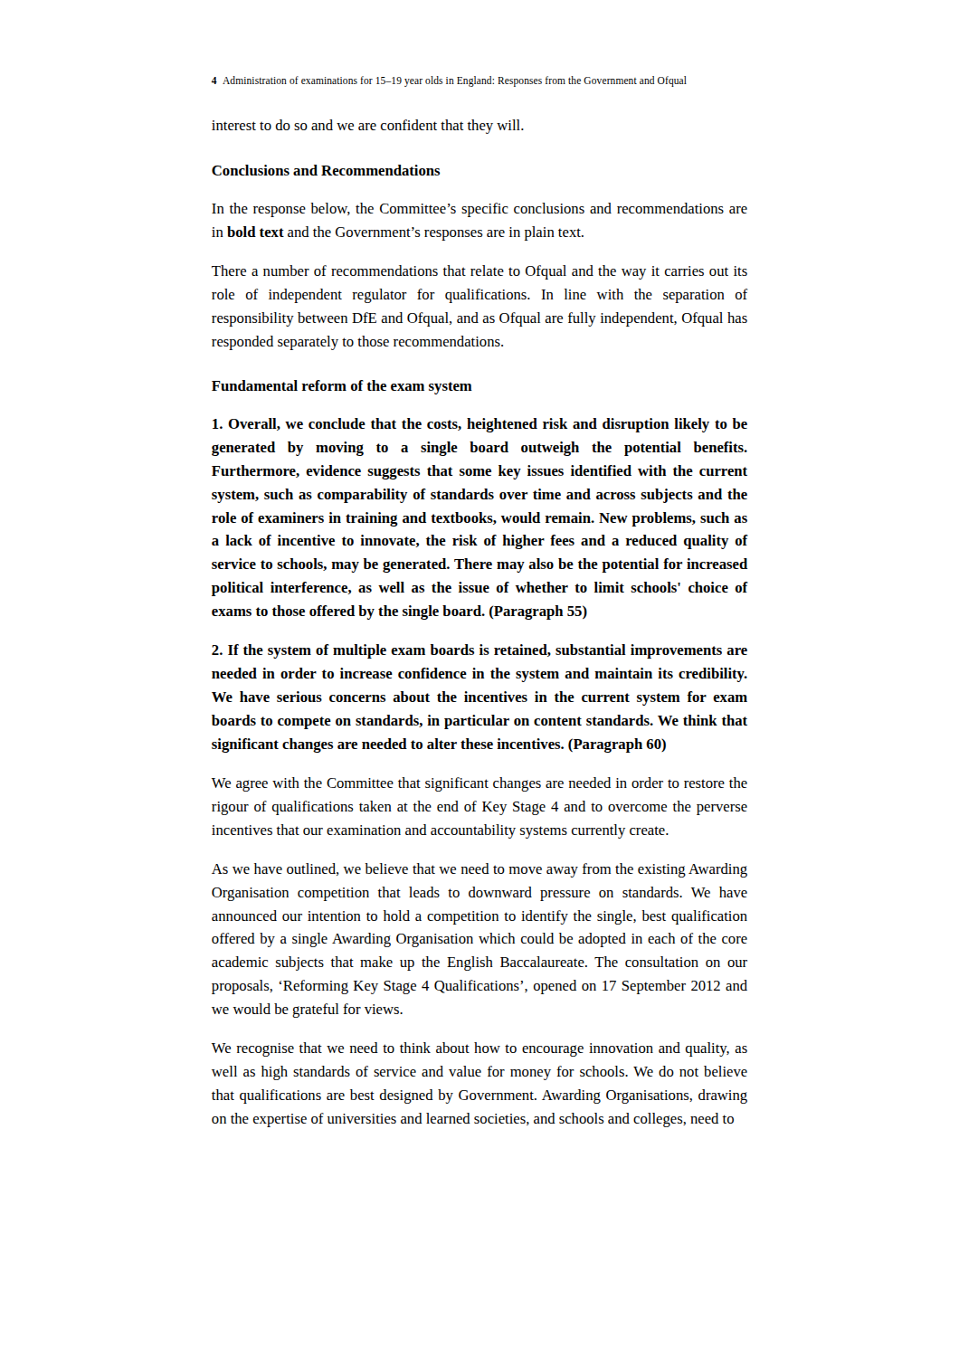4 Administration of examinations for 15–19 year olds in England: Responses from the Government and Ofqual
interest to do so and we are confident that they will.
Conclusions and Recommendations
In the response below, the Committee’s specific conclusions and recommendations are in bold text and the Government’s responses are in plain text.
There a number of recommendations that relate to Ofqual and the way it carries out its role of independent regulator for qualifications. In line with the separation of responsibility between DfE and Ofqual, and as Ofqual are fully independent, Ofqual has responded separately to those recommendations.
Fundamental reform of the exam system
1. Overall, we conclude that the costs, heightened risk and disruption likely to be generated by moving to a single board outweigh the potential benefits. Furthermore, evidence suggests that some key issues identified with the current system, such as comparability of standards over time and across subjects and the role of examiners in training and textbooks, would remain. New problems, such as a lack of incentive to innovate, the risk of higher fees and a reduced quality of service to schools, may be generated. There may also be the potential for increased political interference, as well as the issue of whether to limit schools' choice of exams to those offered by the single board. (Paragraph 55)
2. If the system of multiple exam boards is retained, substantial improvements are needed in order to increase confidence in the system and maintain its credibility. We have serious concerns about the incentives in the current system for exam boards to compete on standards, in particular on content standards. We think that significant changes are needed to alter these incentives. (Paragraph 60)
We agree with the Committee that significant changes are needed in order to restore the rigour of qualifications taken at the end of Key Stage 4 and to overcome the perverse incentives that our examination and accountability systems currently create.
As we have outlined, we believe that we need to move away from the existing Awarding Organisation competition that leads to downward pressure on standards. We have announced our intention to hold a competition to identify the single, best qualification offered by a single Awarding Organisation which could be adopted in each of the core academic subjects that make up the English Baccalaureate. The consultation on our proposals, ‘Reforming Key Stage 4 Qualifications’, opened on 17 September 2012 and we would be grateful for views.
We recognise that we need to think about how to encourage innovation and quality, as well as high standards of service and value for money for schools. We do not believe that qualifications are best designed by Government. Awarding Organisations, drawing on the expertise of universities and learned societies, and schools and colleges, need to